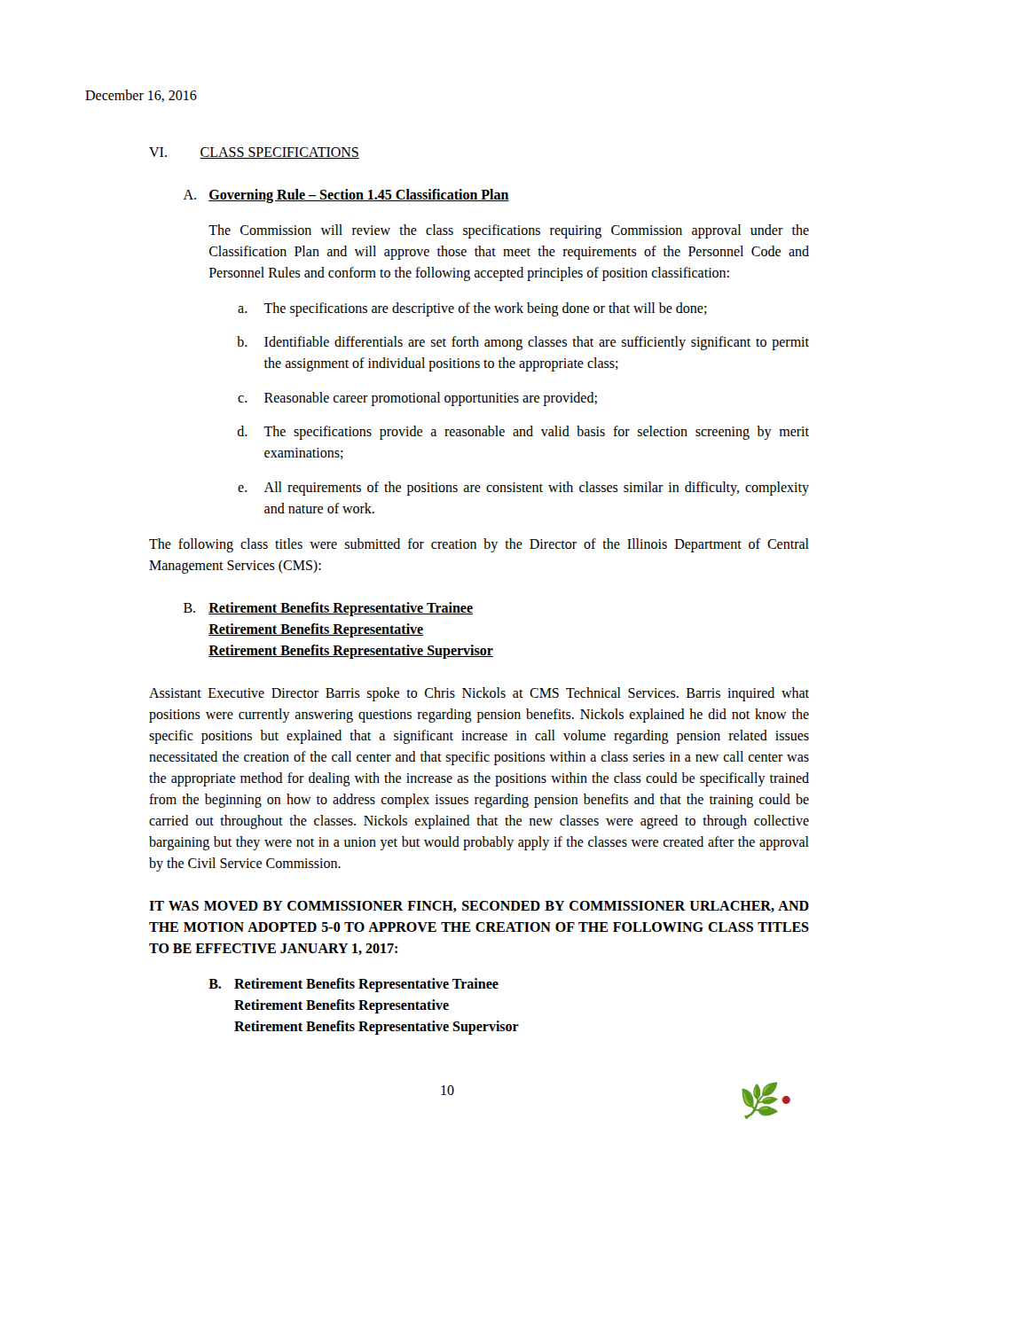December 16, 2016
VI.
CLASS SPECIFICATIONS
A. Governing Rule – Section 1.45 Classification Plan
The Commission will review the class specifications requiring Commission approval under the Classification Plan and will approve those that meet the requirements of the Personnel Code and Personnel Rules and conform to the following accepted principles of position classification:
The specifications are descriptive of the work being done or that will be done;
Identifiable differentials are set forth among classes that are sufficiently significant to permit the assignment of individual positions to the appropriate class;
Reasonable career promotional opportunities are provided;
The specifications provide a reasonable and valid basis for selection screening by merit examinations;
All requirements of the positions are consistent with classes similar in difficulty, complexity and nature of work.
The following class titles were submitted for creation by the Director of the Illinois Department of Central Management Services (CMS):
B. Retirement Benefits Representative Trainee
Retirement Benefits Representative
Retirement Benefits Representative Supervisor
Assistant Executive Director Barris spoke to Chris Nickols at CMS Technical Services. Barris inquired what positions were currently answering questions regarding pension benefits. Nickols explained he did not know the specific positions but explained that a significant increase in call volume regarding pension related issues necessitated the creation of the call center and that specific positions within a class series in a new call center was the appropriate method for dealing with the increase as the positions within the class could be specifically trained from the beginning on how to address complex issues regarding pension benefits and that the training could be carried out throughout the classes. Nickols explained that the new classes were agreed to through collective bargaining but they were not in a union yet but would probably apply if the classes were created after the approval by the Civil Service Commission.
IT WAS MOVED BY COMMISSIONER FINCH, SECONDED BY COMMISSIONER URLACHER, AND THE MOTION ADOPTED 5-0 TO APPROVE THE CREATION OF THE FOLLOWING CLASS TITLES TO BE EFFECTIVE JANUARY 1, 2017:
B. Retirement Benefits Representative Trainee
Retirement Benefits Representative
Retirement Benefits Representative Supervisor
10 🌿•